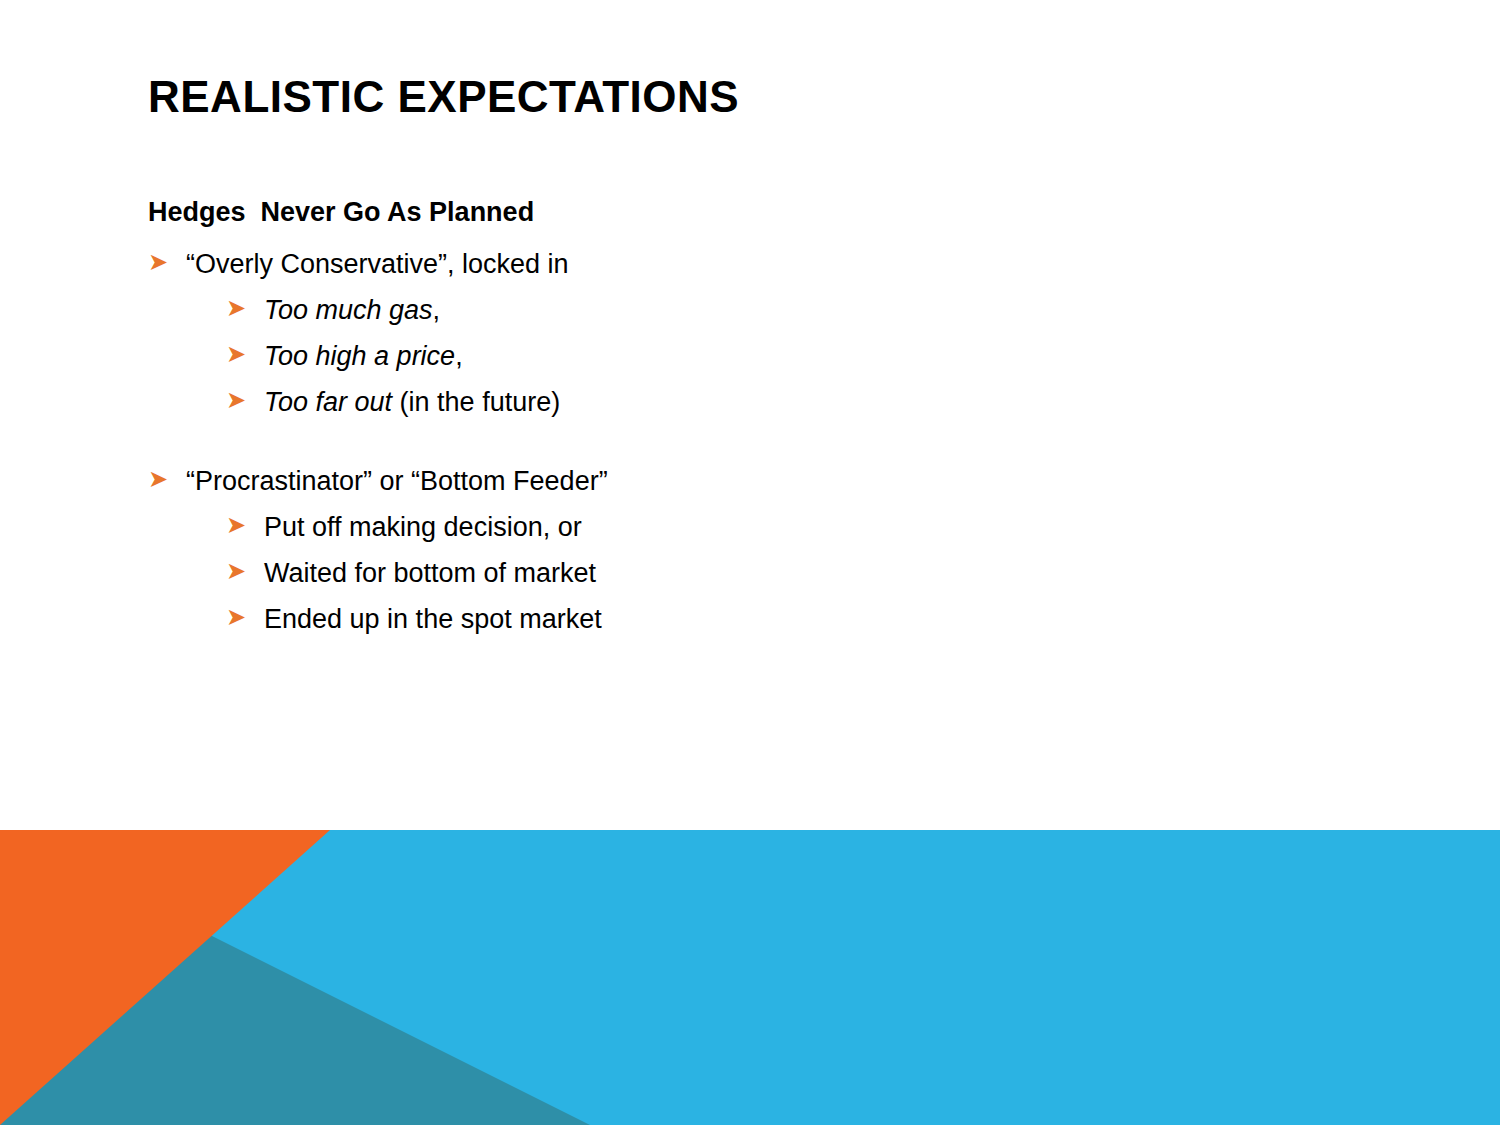Realistic Expectations
Hedges Never Go As Planned
“Overly Conservative”, locked in
Too much gas,
Too high a price,
Too far out (in the future)
“Procrastinator” or “Bottom Feeder”
Put off making decision, or
Waited for bottom of market
Ended up in the spot market